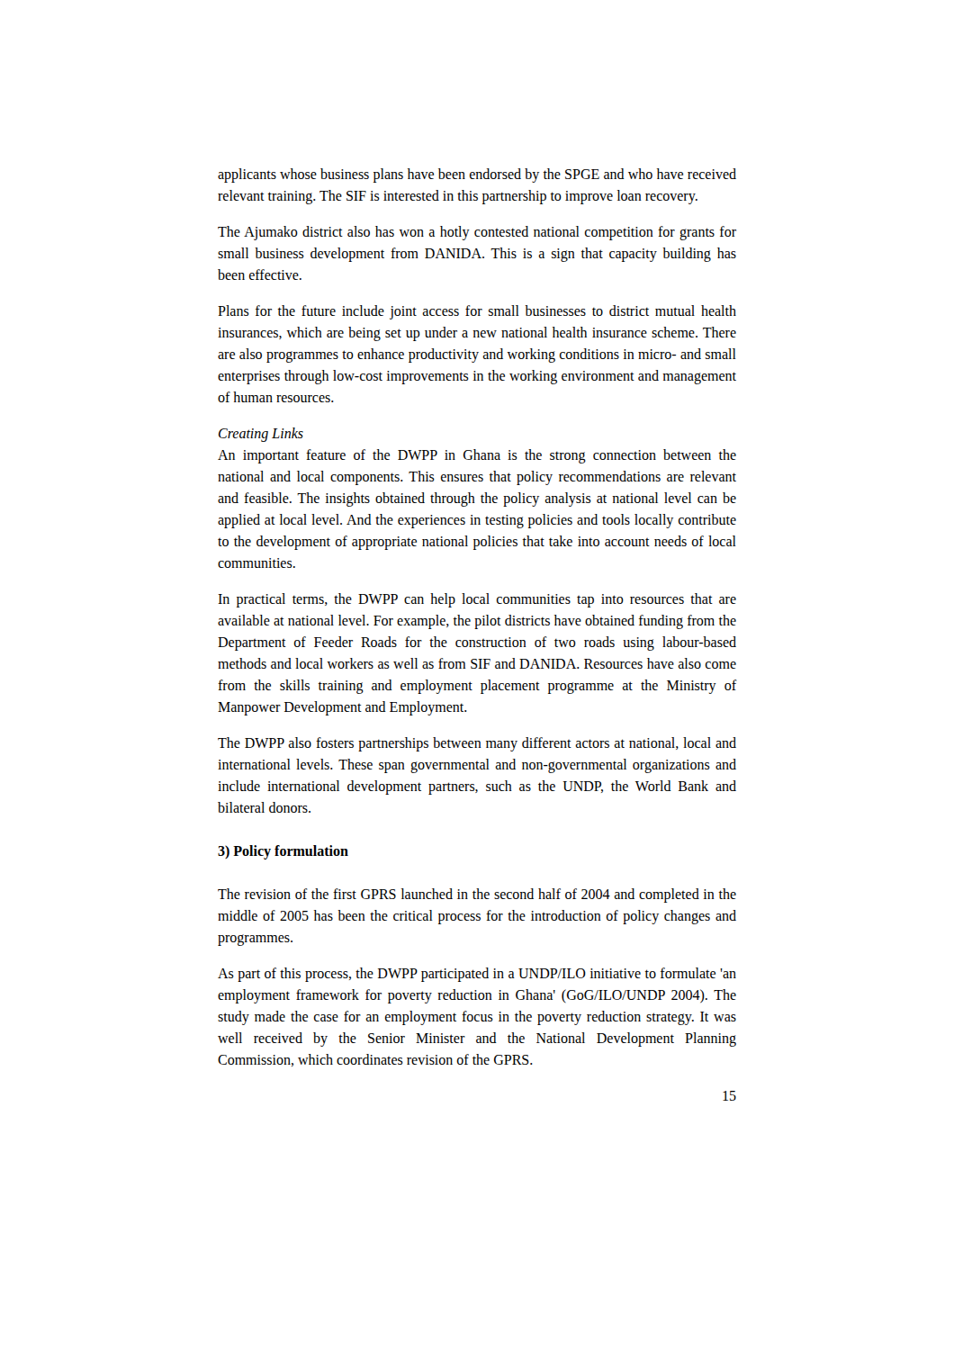applicants whose business plans have been endorsed by the SPGE and who have received relevant training. The SIF is interested in this partnership to improve loan recovery.
The Ajumako district also has won a hotly contested national competition for grants for small business development from DANIDA. This is a sign that capacity building has been effective.
Plans for the future include joint access for small businesses to district mutual health insurances, which are being set up under a new national health insurance scheme. There are also programmes to enhance productivity and working conditions in micro- and small enterprises through low-cost improvements in the working environment and management of human resources.
Creating Links
An important feature of the DWPP in Ghana is the strong connection between the national and local components. This ensures that policy recommendations are relevant and feasible. The insights obtained through the policy analysis at national level can be applied at local level. And the experiences in testing policies and tools locally contribute to the development of appropriate national policies that take into account needs of local communities.
In practical terms, the DWPP can help local communities tap into resources that are available at national level. For example, the pilot districts have obtained funding from the Department of Feeder Roads for the construction of two roads using labour-based methods and local workers as well as from SIF and DANIDA. Resources have also come from the skills training and employment placement programme at the Ministry of Manpower Development and Employment.
The DWPP also fosters partnerships between many different actors at national, local and international levels. These span governmental and non-governmental organizations and include international development partners, such as the UNDP, the World Bank and bilateral donors.
3) Policy formulation
The revision of the first GPRS launched in the second half of 2004 and completed in the middle of 2005 has been the critical process for the introduction of policy changes and programmes.
As part of this process, the DWPP participated in a UNDP/ILO initiative to formulate 'an employment framework for poverty reduction in Ghana' (GoG/ILO/UNDP 2004). The study made the case for an employment focus in the poverty reduction strategy. It was well received by the Senior Minister and the National Development Planning Commission, which coordinates revision of the GPRS.
15